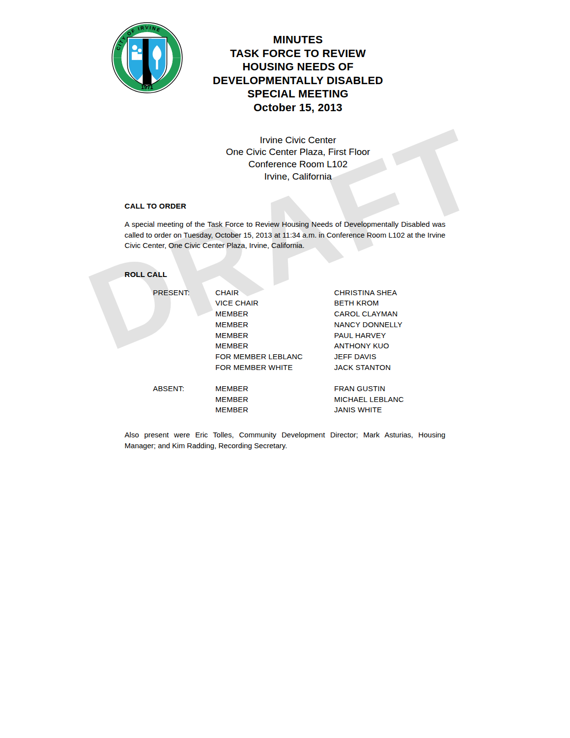DRAFT
1971 CITY OF IRVINE
MINUTES TASK FORCE TO REVIEW HOUSING NEEDS OF DEVELOPMENTALLY DISABLED SPECIAL MEETING October 15, 2013
Irvine Civic Center One Civic Center Plaza, First Floor Conference Room L102 Irvine, California
CALL TO ORDER
A special meeting of the Task Force to Review Housing Needs of Developmentally Disabled was called to order on Tuesday, October 15, 2013 at 11:34 a.m. in Conference Room L102 at the Irvine Civic Center, One Civic Center Plaza, Irvine, California.
ROLL CALL
| PRESENT: | CHAIR | CHRISTINA SHEA |
| | VICE CHAIR | BETH KROM |
| | MEMBER | CAROL CLAYMAN |
| | MEMBER | NANCY DONNELLY |
| | MEMBER | PAUL HARVEY |
| | MEMBER | ANTHONY KUO |
| | FOR MEMBER LEBLANC | JEFF DAVIS |
| | FOR MEMBER WHITE | JACK STANTON |
| ABSENT: | MEMBER | FRAN GUSTIN |
| | MEMBER | MICHAEL LEBLANC |
| | MEMBER | JANIS WHITE |
Also present were Eric Tolles, Community Development Director; Mark Asturias, Housing Manager; and Kim Radding, Recording Secretary.